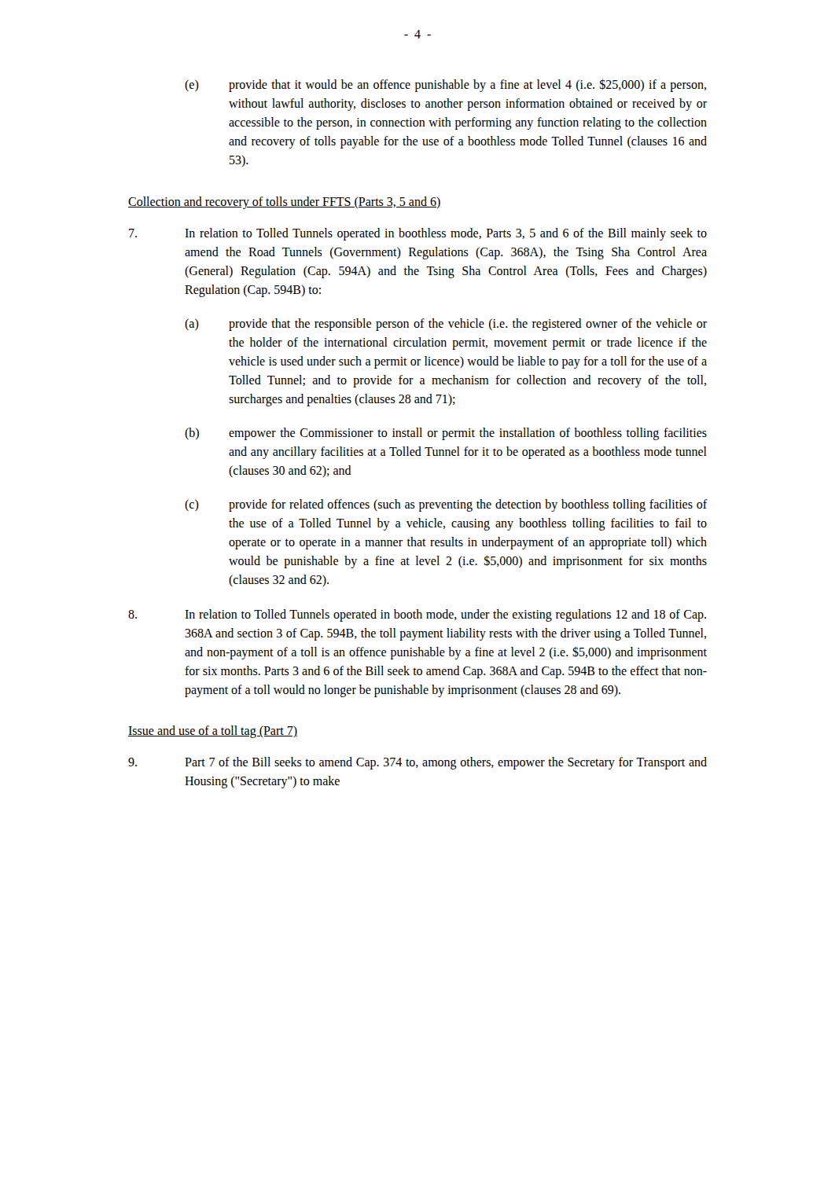- 4 -
(e) provide that it would be an offence punishable by a fine at level 4 (i.e. $25,000) if a person, without lawful authority, discloses to another person information obtained or received by or accessible to the person, in connection with performing any function relating to the collection and recovery of tolls payable for the use of a boothless mode Tolled Tunnel (clauses 16 and 53).
Collection and recovery of tolls under FFTS (Parts 3, 5 and 6)
7.
In relation to Tolled Tunnels operated in boothless mode, Parts 3, 5 and 6 of the Bill mainly seek to amend the Road Tunnels (Government) Regulations (Cap. 368A), the Tsing Sha Control Area (General) Regulation (Cap. 594A) and the Tsing Sha Control Area (Tolls, Fees and Charges) Regulation (Cap. 594B) to:
(a) provide that the responsible person of the vehicle (i.e. the registered owner of the vehicle or the holder of the international circulation permit, movement permit or trade licence if the vehicle is used under such a permit or licence) would be liable to pay for a toll for the use of a Tolled Tunnel; and to provide for a mechanism for collection and recovery of the toll, surcharges and penalties (clauses 28 and 71);
(b) empower the Commissioner to install or permit the installation of boothless tolling facilities and any ancillary facilities at a Tolled Tunnel for it to be operated as a boothless mode tunnel (clauses 30 and 62); and
(c) provide for related offences (such as preventing the detection by boothless tolling facilities of the use of a Tolled Tunnel by a vehicle, causing any boothless tolling facilities to fail to operate or to operate in a manner that results in underpayment of an appropriate toll) which would be punishable by a fine at level 2 (i.e. $5,000) and imprisonment for six months (clauses 32 and 62).
8.
In relation to Tolled Tunnels operated in booth mode, under the existing regulations 12 and 18 of Cap. 368A and section 3 of Cap. 594B, the toll payment liability rests with the driver using a Tolled Tunnel, and non-payment of a toll is an offence punishable by a fine at level 2 (i.e. $5,000) and imprisonment for six months. Parts 3 and 6 of the Bill seek to amend Cap. 368A and Cap. 594B to the effect that non-payment of a toll would no longer be punishable by imprisonment (clauses 28 and 69).
Issue and use of a toll tag (Part 7)
9.
Part 7 of the Bill seeks to amend Cap. 374 to, among others, empower the Secretary for Transport and Housing ("Secretary") to make